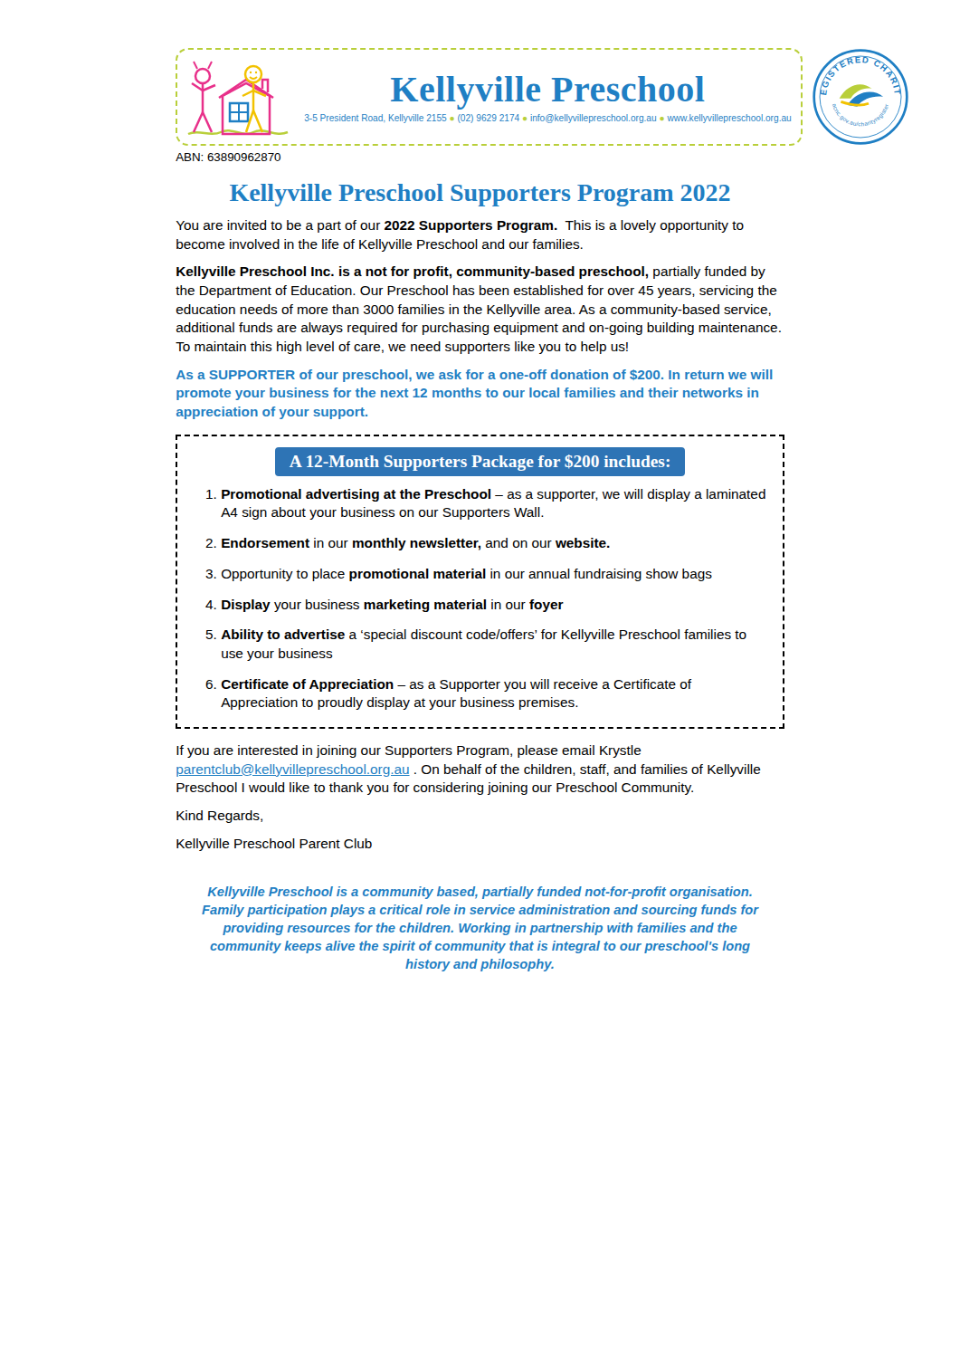Kellyville Preschool
3-5 President Road, Kellyville 2155 ● (02) 9629 2174 ● info@kellyvillepreschool.org.au ● www.kellyvillepreschool.org.au
REGISTERED CHARITY acnc.gov.au/charityregister
ABN: 63890962870
Kellyville Preschool Supporters Program 2022
You are invited to be a part of our 2022 Supporters Program. This is a lovely opportunity to become involved in the life of Kellyville Preschool and our families.
Kellyville Preschool Inc. is a not for profit, community-based preschool, partially funded by the Department of Education. Our Preschool has been established for over 45 years, servicing the education needs of more than 3000 families in the Kellyville area. As a community-based service, additional funds are always required for purchasing equipment and on-going building maintenance. To maintain this high level of care, we need supporters like you to help us!
As a SUPPORTER of our preschool, we ask for a one-off donation of $200. In return we will promote your business for the next 12 months to our local families and their networks in appreciation of your support.
A 12-Month Supporters Package for $200 includes:
Promotional advertising at the Preschool – as a supporter, we will display a laminated A4 sign about your business on our Supporters Wall.
Endorsement in our monthly newsletter, and on our website.
Opportunity to place promotional material in our annual fundraising show bags
Display your business marketing material in our foyer
Ability to advertise a ‘special discount code/offers’ for Kellyville Preschool families to use your business
Certificate of Appreciation – as a Supporter you will receive a Certificate of Appreciation to proudly display at your business premises.
If you are interested in joining our Supporters Program, please email Krystle parentclub@kellyvillepreschool.org.au . On behalf of the children, staff, and families of Kellyville Preschool I would like to thank you for considering joining our Preschool Community.
Kind Regards,
Kellyville Preschool Parent Club
Kellyville Preschool is a community based, partially funded not-for-profit organisation. Family participation plays a critical role in service administration and sourcing funds for providing resources for the children. Working in partnership with families and the community keeps alive the spirit of community that is integral to our preschool's long history and philosophy.